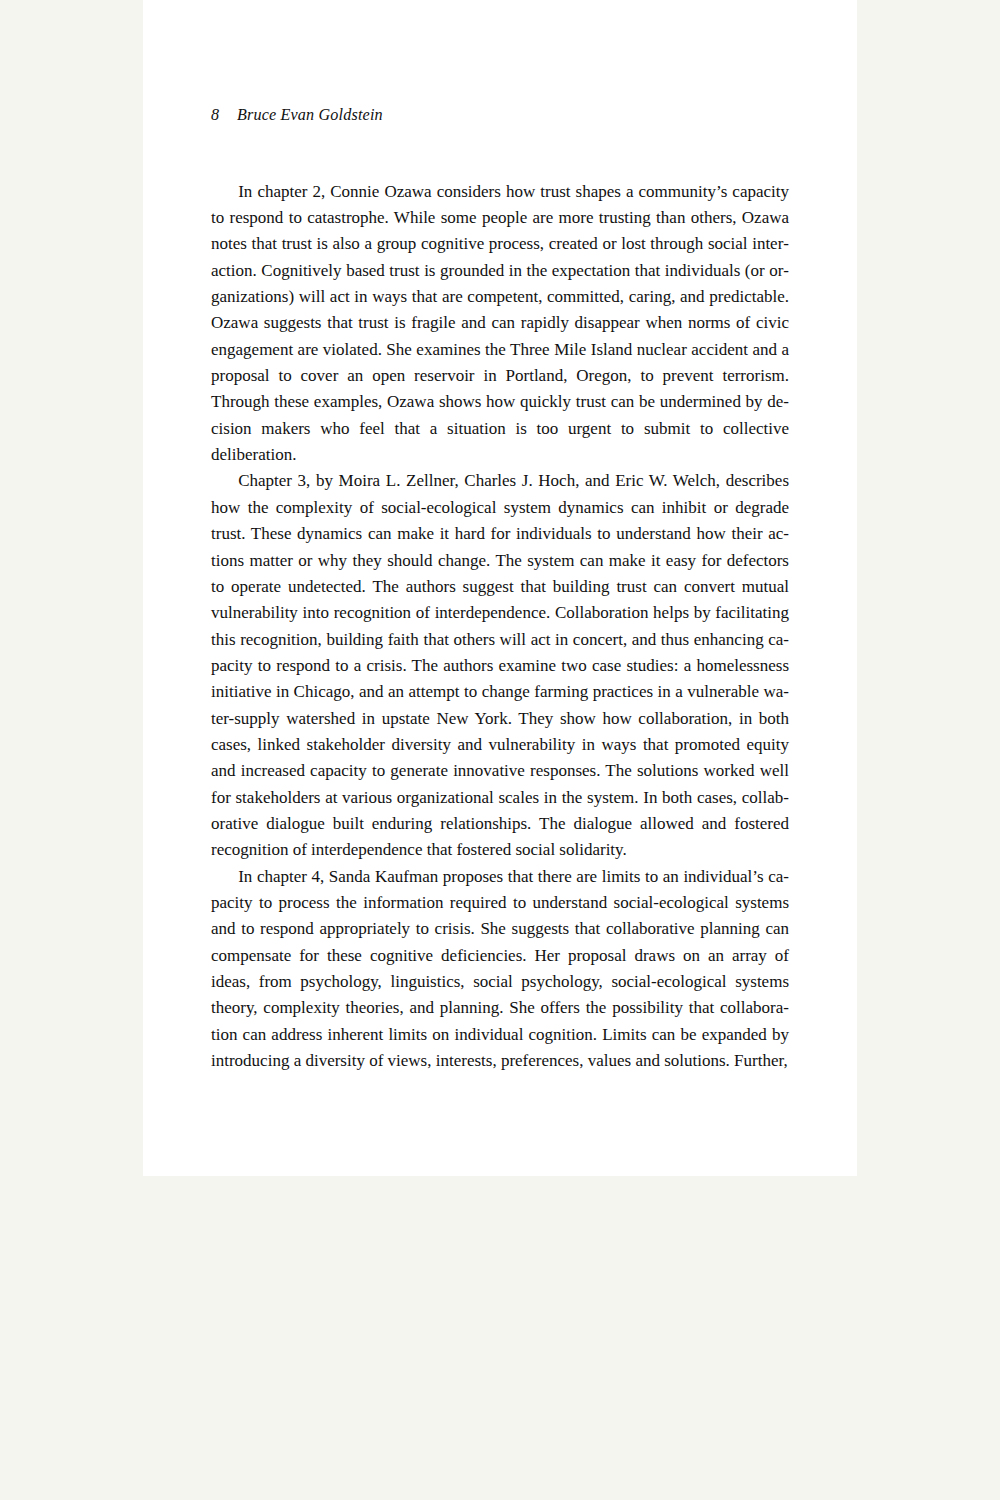8 Bruce Evan Goldstein
In chapter 2, Connie Ozawa considers how trust shapes a community’s capacity to respond to catastrophe. While some people are more trusting than others, Ozawa notes that trust is also a group cognitive process, created or lost through social interaction. Cognitively based trust is grounded in the expectation that individuals (or organizations) will act in ways that are competent, committed, caring, and predictable. Ozawa suggests that trust is fragile and can rapidly disappear when norms of civic engagement are violated. She examines the Three Mile Island nuclear accident and a proposal to cover an open reservoir in Portland, Oregon, to prevent terrorism. Through these examples, Ozawa shows how quickly trust can be undermined by decision makers who feel that a situation is too urgent to submit to collective deliberation.
Chapter 3, by Moira L. Zellner, Charles J. Hoch, and Eric W. Welch, describes how the complexity of social-ecological system dynamics can inhibit or degrade trust. These dynamics can make it hard for individuals to understand how their actions matter or why they should change. The system can make it easy for defectors to operate undetected. The authors suggest that building trust can convert mutual vulnerability into recognition of interdependence. Collaboration helps by facilitating this recognition, building faith that others will act in concert, and thus enhancing capacity to respond to a crisis. The authors examine two case studies: a homelessness initiative in Chicago, and an attempt to change farming practices in a vulnerable water-supply watershed in upstate New York. They show how collaboration, in both cases, linked stakeholder diversity and vulnerability in ways that promoted equity and increased capacity to generate innovative responses. The solutions worked well for stakeholders at various organizational scales in the system. In both cases, collaborative dialogue built enduring relationships. The dialogue allowed and fostered recognition of interdependence that fostered social solidarity.
In chapter 4, Sanda Kaufman proposes that there are limits to an individual’s capacity to process the information required to understand social-ecological systems and to respond appropriately to crisis. She suggests that collaborative planning can compensate for these cognitive deficiencies. Her proposal draws on an array of ideas, from psychology, linguistics, social psychology, social-ecological systems theory, complexity theories, and planning. She offers the possibility that collaboration can address inherent limits on individual cognition. Limits can be expanded by introducing a diversity of views, interests, preferences, values and solutions. Further,